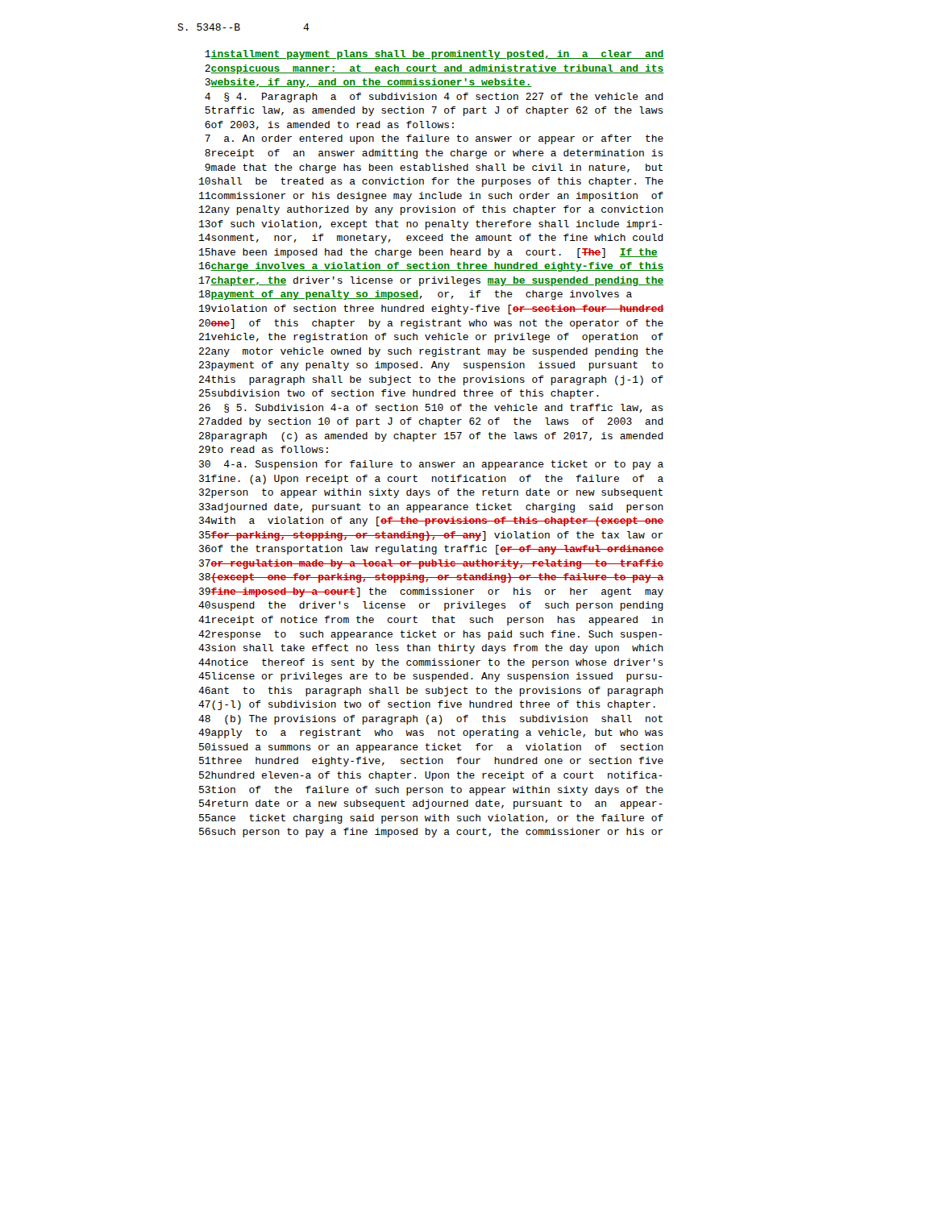S. 5348--B 4
| 1 | installment payment plans shall be prominently posted, in a clear and |
| 2 | conspicuous manner: at each court and administrative tribunal and its |
| 3 | website, if any, and on the commissioner's website. |
| 4 | § 4. Paragraph a of subdivision 4 of section 227 of the vehicle and |
| 5 | traffic law, as amended by section 7 of part J of chapter 62 of the laws |
| 6 | of 2003, is amended to read as follows: |
| 7 | a. An order entered upon the failure to answer or appear or after the |
| 8 | receipt of an answer admitting the charge or where a determination is |
| 9 | made that the charge has been established shall be civil in nature, but |
| 10 | shall be treated as a conviction for the purposes of this chapter. The |
| 11 | commissioner or his designee may include in such order an imposition of |
| 12 | any penalty authorized by any provision of this chapter for a conviction |
| 13 | of such violation, except that no penalty therefore shall include impri- |
| 14 | sonment, nor, if monetary, exceed the amount of the fine which could |
| 15 | have been imposed had the charge been heard by a court. [ The ] If the |
| 16 | charge involves a violation of section three hundred eighty-five of this |
| 17 | chapter, the driver's license or privileges may be suspended pending the |
| 18 | payment of any penalty so imposed , or, if the charge involves a |
| 19 | violation of section three hundred eighty-five [ or section four hundred |
| 20 | one ] of this chapter by a registrant who was not the operator of the |
| 21 | vehicle, the registration of such vehicle or privilege of operation of |
| 22 | any motor vehicle owned by such registrant may be suspended pending the |
| 23 | payment of any penalty so imposed. Any suspension issued pursuant to |
| 24 | this paragraph shall be subject to the provisions of paragraph (j-1) of |
| 25 | subdivision two of section five hundred three of this chapter. |
| 26 | § 5. Subdivision 4-a of section 510 of the vehicle and traffic law, as |
| 27 | added by section 10 of part J of chapter 62 of the laws of 2003 and |
| 28 | paragraph (c) as amended by chapter 157 of the laws of 2017, is amended |
| 29 | to read as follows: |
| 30 | 4-a. Suspension for failure to answer an appearance ticket or to pay a |
| 31 | fine. (a) Upon receipt of a court notification of the failure of a |
| 32 | person to appear within sixty days of the return date or new subsequent |
| 33 | adjourned date, pursuant to an appearance ticket charging said person |
| 34 | with a violation of any [ of the provisions of this chapter (except one |
| 35 | for parking, stopping, or standing), of any ] violation of the tax law or |
| 36 | of the transportation law regulating traffic [ or of any lawful ordinance |
| 37 | or regulation made by a local or public authority, relating to traffic |
| 38 | (except one for parking, stopping, or standing) or the failure to pay a |
| 39 | fine imposed by a court ] the commissioner or his or her agent may |
| 40 | suspend the driver's license or privileges of such person pending |
| 41 | receipt of notice from the court that such person has appeared in |
| 42 | response to such appearance ticket or has paid such fine. Such suspen- |
| 43 | sion shall take effect no less than thirty days from the day upon which |
| 44 | notice thereof is sent by the commissioner to the person whose driver's |
| 45 | license or privileges are to be suspended. Any suspension issued pursu- |
| 46 | ant to this paragraph shall be subject to the provisions of paragraph |
| 47 | (j-l) of subdivision two of section five hundred three of this chapter. |
| 48 | (b) The provisions of paragraph (a) of this subdivision shall not |
| 49 | apply to a registrant who was not operating a vehicle, but who was |
| 50 | issued a summons or an appearance ticket for a violation of section |
| 51 | three hundred eighty-five, section four hundred one or section five |
| 52 | hundred eleven-a of this chapter. Upon the receipt of a court notifica- |
| 53 | tion of the failure of such person to appear within sixty days of the |
| 54 | return date or a new subsequent adjourned date, pursuant to an appear- |
| 55 | ance ticket charging said person with such violation, or the failure of |
| 56 | such person to pay a fine imposed by a court, the commissioner or his or |